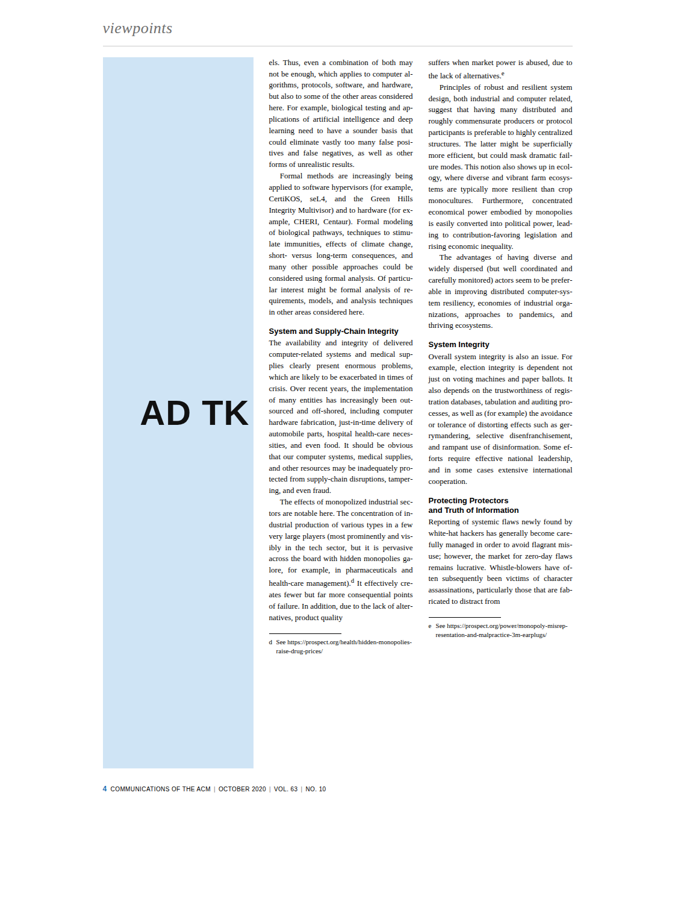viewpoints
AD TK
els. Thus, even a combination of both may not be enough, which applies to computer algorithms, protocols, software, and hardware, but also to some of the other areas considered here. For example, biological testing and applications of artificial intelligence and deep learning need to have a sounder basis that could eliminate vastly too many false positives and false negatives, as well as other forms of unrealistic results.
Formal methods are increasingly being applied to software hypervisors (for example, CertiKOS, seL4, and the Green Hills Integrity Multivisor) and to hardware (for example, CHERI, Centaur). Formal modeling of biological pathways, techniques to stimulate immunities, effects of climate change, short- versus long-term consequences, and many other possible approaches could be considered using formal analysis. Of particular interest might be formal analysis of requirements, models, and analysis techniques in other areas considered here.
System and Supply-Chain Integrity
The availability and integrity of delivered computer-related systems and medical supplies clearly present enormous problems, which are likely to be exacerbated in times of crisis. Over recent years, the implementation of many entities has increasingly been outsourced and off-shored, including computer hardware fabrication, just-in-time delivery of automobile parts, hospital health-care necessities, and even food. It should be obvious that our computer systems, medical supplies, and other resources may be inadequately protected from supply-chain disruptions, tampering, and even fraud.
The effects of monopolized industrial sectors are notable here. The concentration of industrial production of various types in a few very large players (most prominently and visibly in the tech sector, but it is pervasive across the board with hidden monopolies galore, for example, in pharmaceuticals and health-care management).d It effectively creates fewer but far more consequential points of failure. In addition, due to the lack of alternatives, product quality
d See https://prospect.org/health/hidden-monopolies-raise-drug-prices/
suffers when market power is abused, due to the lack of alternatives.e
Principles of robust and resilient system design, both industrial and computer related, suggest that having many distributed and roughly commensurate producers or protocol participants is preferable to highly centralized structures. The latter might be superficially more efficient, but could mask dramatic failure modes. This notion also shows up in ecology, where diverse and vibrant farm ecosystems are typically more resilient than crop monocultures. Furthermore, concentrated economical power embodied by monopolies is easily converted into political power, leading to contribution-favoring legislation and rising economic inequality.
The advantages of having diverse and widely dispersed (but well coordinated and carefully monitored) actors seem to be preferable in improving distributed computer-system resiliency, economies of industrial organizations, approaches to pandemics, and thriving ecosystems.
System Integrity
Overall system integrity is also an issue. For example, election integrity is dependent not just on voting machines and paper ballots. It also depends on the trustworthiness of registration databases, tabulation and auditing processes, as well as (for example) the avoidance or tolerance of distorting effects such as gerrymandering, selective disenfranchisement, and rampant use of disinformation. Some efforts require effective national leadership, and in some cases extensive international cooperation.
Protecting Protectors
and Truth of Information
Reporting of systemic flaws newly found by white-hat hackers has generally become carefully managed in order to avoid flagrant misuse; however, the market for zero-day flaws remains lucrative. Whistle-blowers have often subsequently been victims of character assassinations, particularly those that are fabricated to distract from
e See https://prospect.org/power/monopoly-misrepresentation-and-malpractice-3m-earplugs/
4 COMMUNICATIONS OF THE ACM|OCTOBER 2020|VOL. 63|NO. 10